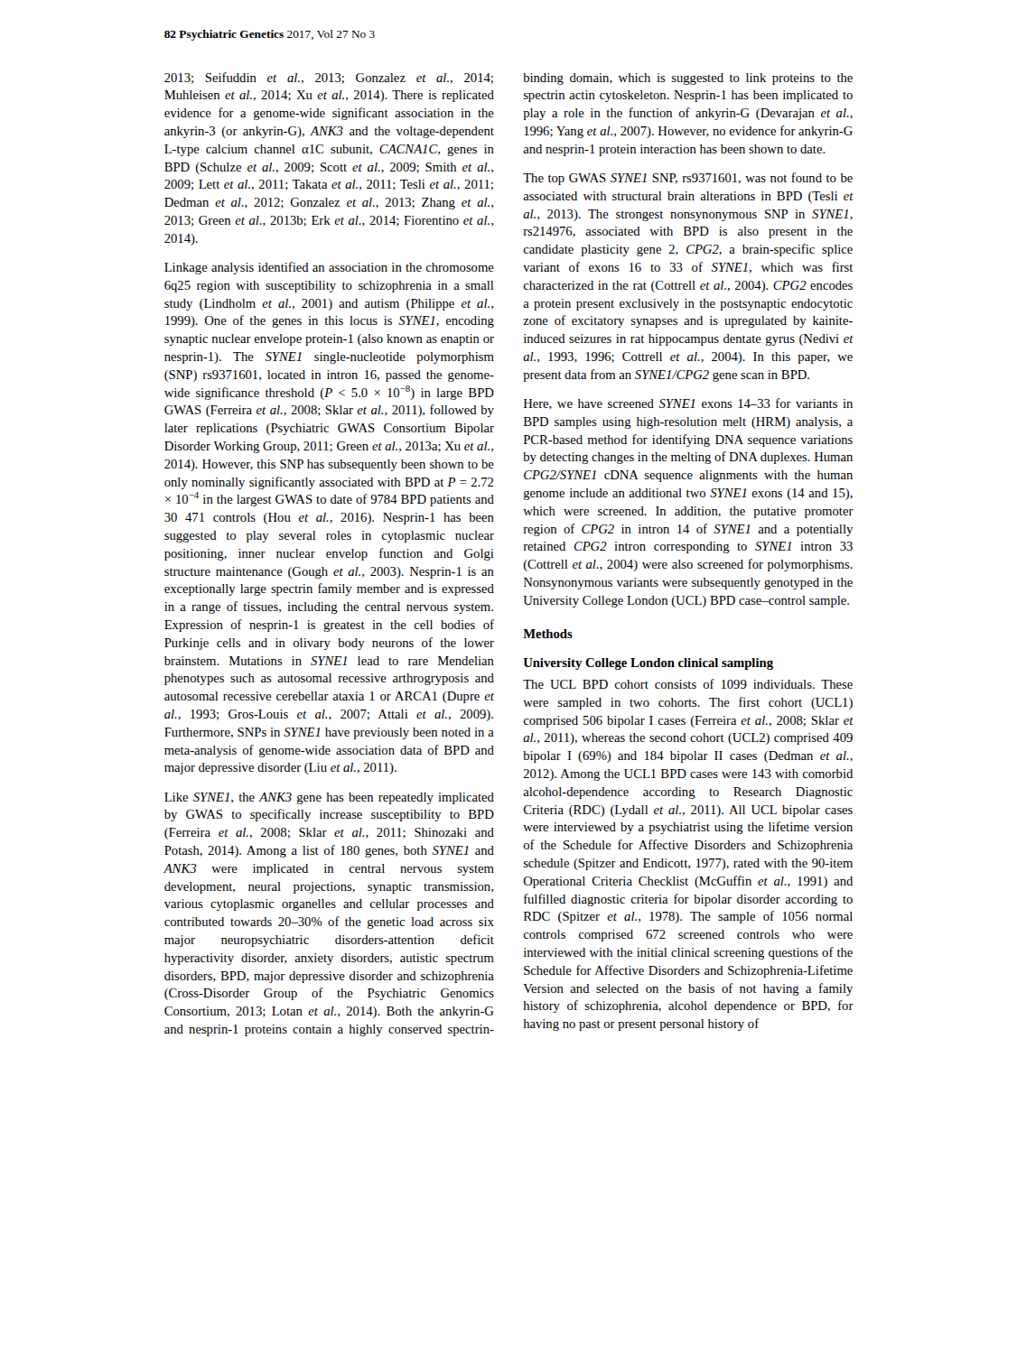82 Psychiatric Genetics 2017, Vol 27 No 3
2013; Seifuddin et al., 2013; Gonzalez et al., 2014; Muhleisen et al., 2014; Xu et al., 2014). There is replicated evidence for a genome-wide significant association in the ankyrin-3 (or ankyrin-G), ANK3 and the voltage-dependent L-type calcium channel α1C subunit, CACNA1C, genes in BPD (Schulze et al., 2009; Scott et al., 2009; Smith et al., 2009; Lett et al., 2011; Takata et al., 2011; Tesli et al., 2011; Dedman et al., 2012; Gonzalez et al., 2013; Zhang et al., 2013; Green et al., 2013b; Erk et al., 2014; Fiorentino et al., 2014).
Linkage analysis identified an association in the chromosome 6q25 region with susceptibility to schizophrenia in a small study (Lindholm et al., 2001) and autism (Philippe et al., 1999). One of the genes in this locus is SYNE1, encoding synaptic nuclear envelope protein-1 (also known as enaptin or nesprin-1). The SYNE1 single-nucleotide polymorphism (SNP) rs9371601, located in intron 16, passed the genome-wide significance threshold (P < 5.0 × 10−8) in large BPD GWAS (Ferreira et al., 2008; Sklar et al., 2011), followed by later replications (Psychiatric GWAS Consortium Bipolar Disorder Working Group, 2011; Green et al., 2013a; Xu et al., 2014). However, this SNP has subsequently been shown to be only nominally significantly associated with BPD at P = 2.72 × 10−4 in the largest GWAS to date of 9784 BPD patients and 30 471 controls (Hou et al., 2016). Nesprin-1 has been suggested to play several roles in cytoplasmic nuclear positioning, inner nuclear envelop function and Golgi structure maintenance (Gough et al., 2003). Nesprin-1 is an exceptionally large spectrin family member and is expressed in a range of tissues, including the central nervous system. Expression of nesprin-1 is greatest in the cell bodies of Purkinje cells and in olivary body neurons of the lower brainstem. Mutations in SYNE1 lead to rare Mendelian phenotypes such as autosomal recessive arthrogryposis and autosomal recessive cerebellar ataxia 1 or ARCA1 (Dupre et al., 1993; Gros-Louis et al., 2007; Attali et al., 2009). Furthermore, SNPs in SYNE1 have previously been noted in a meta-analysis of genome-wide association data of BPD and major depressive disorder (Liu et al., 2011).
Like SYNE1, the ANK3 gene has been repeatedly implicated by GWAS to specifically increase susceptibility to BPD (Ferreira et al., 2008; Sklar et al., 2011; Shinozaki and Potash, 2014). Among a list of 180 genes, both SYNE1 and ANK3 were implicated in central nervous system development, neural projections, synaptic transmission, various cytoplasmic organelles and cellular processes and contributed towards 20–30% of the genetic load across six major neuropsychiatric disorders-attention deficit hyperactivity disorder, anxiety disorders, autistic spectrum disorders, BPD, major depressive disorder and schizophrenia (Cross-Disorder Group of the Psychiatric Genomics Consortium, 2013; Lotan et al., 2014). Both the ankyrin-G and nesprin-1 proteins contain a highly conserved spectrin-binding domain, which is suggested to link proteins to the spectrin actin cytoskeleton. Nesprin-1 has been implicated to play a role in the function of ankyrin-G (Devarajan et al., 1996; Yang et al., 2007). However, no evidence for ankyrin-G and nesprin-1 protein interaction has been shown to date.
The top GWAS SYNE1 SNP, rs9371601, was not found to be associated with structural brain alterations in BPD (Tesli et al., 2013). The strongest nonsynonymous SNP in SYNE1, rs214976, associated with BPD is also present in the candidate plasticity gene 2, CPG2, a brain-specific splice variant of exons 16 to 33 of SYNE1, which was first characterized in the rat (Cottrell et al., 2004). CPG2 encodes a protein present exclusively in the postsynaptic endocytotic zone of excitatory synapses and is upregulated by kainite-induced seizures in rat hippocampus dentate gyrus (Nedivi et al., 1993, 1996; Cottrell et al., 2004). In this paper, we present data from an SYNE1/CPG2 gene scan in BPD.
Here, we have screened SYNE1 exons 14–33 for variants in BPD samples using high-resolution melt (HRM) analysis, a PCR-based method for identifying DNA sequence variations by detecting changes in the melting of DNA duplexes. Human CPG2/SYNE1 cDNA sequence alignments with the human genome include an additional two SYNE1 exons (14 and 15), which were screened. In addition, the putative promoter region of CPG2 in intron 14 of SYNE1 and a potentially retained CPG2 intron corresponding to SYNE1 intron 33 (Cottrell et al., 2004) were also screened for polymorphisms. Nonsynonymous variants were subsequently genotyped in the University College London (UCL) BPD case–control sample.
Methods
University College London clinical sampling
The UCL BPD cohort consists of 1099 individuals. These were sampled in two cohorts. The first cohort (UCL1) comprised 506 bipolar I cases (Ferreira et al., 2008; Sklar et al., 2011), whereas the second cohort (UCL2) comprised 409 bipolar I (69%) and 184 bipolar II cases (Dedman et al., 2012). Among the UCL1 BPD cases were 143 with comorbid alcohol-dependence according to Research Diagnostic Criteria (RDC) (Lydall et al., 2011). All UCL bipolar cases were interviewed by a psychiatrist using the lifetime version of the Schedule for Affective Disorders and Schizophrenia schedule (Spitzer and Endicott, 1977), rated with the 90-item Operational Criteria Checklist (McGuffin et al., 1991) and fulfilled diagnostic criteria for bipolar disorder according to RDC (Spitzer et al., 1978). The sample of 1056 normal controls comprised 672 screened controls who were interviewed with the initial clinical screening questions of the Schedule for Affective Disorders and Schizophrenia-Lifetime Version and selected on the basis of not having a family history of schizophrenia, alcohol dependence or BPD, for having no past or present personal history of